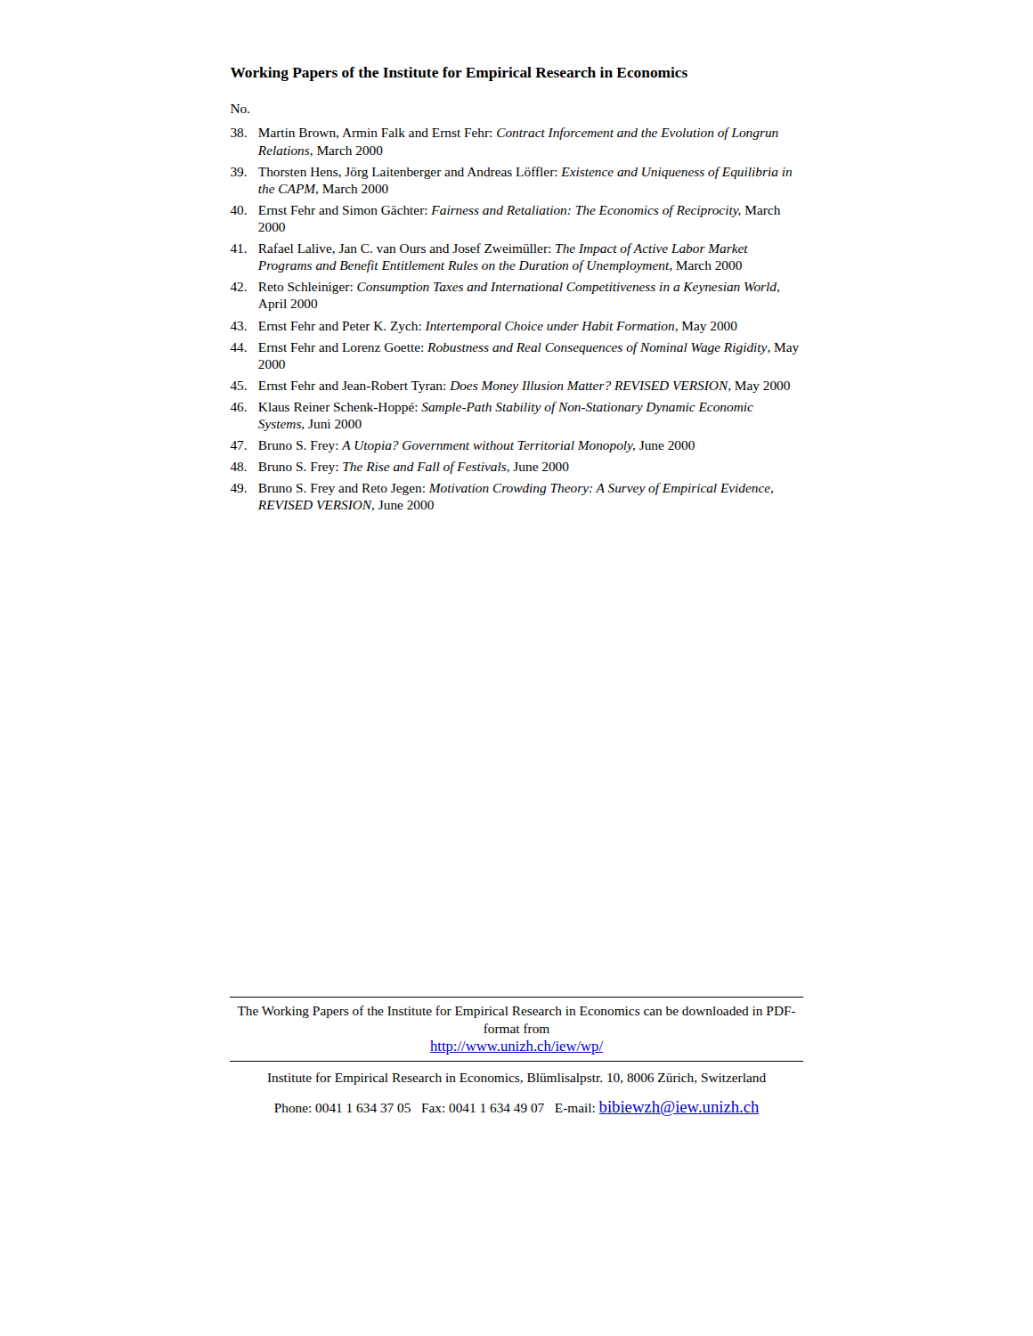Working Papers of the Institute for Empirical Research in Economics
No.
38. Martin Brown, Armin Falk and Ernst Fehr: Contract Inforcement and the Evolution of Longrun Relations, March 2000
39. Thorsten Hens, Jörg Laitenberger and Andreas Löffler: Existence and Uniqueness of Equilibria in the CAPM, March 2000
40. Ernst Fehr and Simon Gächter: Fairness and Retaliation: The Economics of Reciprocity, March 2000
41. Rafael Lalive, Jan C. van Ours and Josef Zweimüller: The Impact of Active Labor Market Programs and Benefit Entitlement Rules on the Duration of Unemployment, March 2000
42. Reto Schleiniger: Consumption Taxes and International Competitiveness in a Keynesian World, April 2000
43. Ernst Fehr and Peter K. Zych: Intertemporal Choice under Habit Formation, May 2000
44. Ernst Fehr and Lorenz Goette: Robustness and Real Consequences of Nominal Wage Rigidity, May 2000
45. Ernst Fehr and Jean-Robert Tyran: Does Money Illusion Matter? REVISED VERSION, May 2000
46. Klaus Reiner Schenk-Hoppé: Sample-Path Stability of Non-Stationary Dynamic Economic Systems, Juni 2000
47. Bruno S. Frey: A Utopia? Government without Territorial Monopoly, June 2000
48. Bruno S. Frey: The Rise and Fall of Festivals, June 2000
49. Bruno S. Frey and Reto Jegen: Motivation Crowding Theory: A Survey of Empirical Evidence, REVISED VERSION, June 2000
The Working Papers of the Institute for Empirical Research in Economics can be downloaded in PDF-format from
http://www.unizh.ch/iew/wp/
Institute for Empirical Research in Economics, Blümlisalpstr. 10, 8006 Zürich, Switzerland
Phone: 0041 1 634 37 05 Fax: 0041 1 634 49 07 E-mail: bibiewzh@iew.unizh.ch